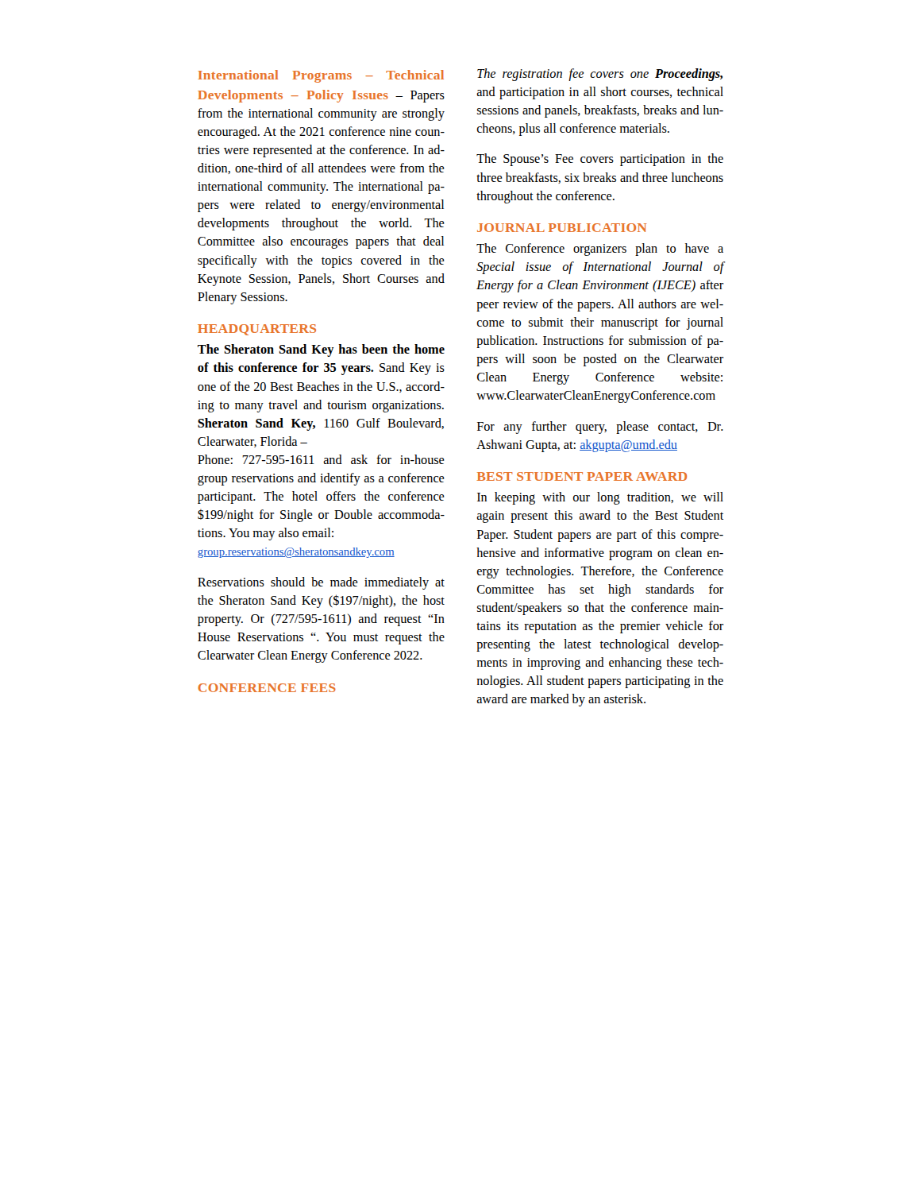International Programs – Technical Developments – Policy Issues – Papers from the international community are strongly encouraged. At the 2021 conference nine countries were represented at the conference. In addition, one-third of all attendees were from the international community. The international papers were related to energy/environmental develop­ments throughout the world. The Committee also encourages papers that deal specifically with the topics covered in the Keynote Session, Panels, Short Courses and Plenary Sessions.
Headquarters
The Sheraton Sand Key has been the home of this conference for 35 years. Sand Key is one of the 20 Best Beaches in the U.S., according to many travel and tourism organizations. Sheraton Sand Key, 1160 Gulf Boulevard, Clearwater, Florida –
Phone: 727-595-1611 and ask for in-house group reservations and identify as a conference participant. The hotel offers the conference $199/night for Single or Double accommodations. You may also email:
group.reservations@sheratonsandkey.com
Reservations should be made immediately at the Sheraton Sand Key ($197/night), the host property. Or (727/595-1611) and request “In House Reservations “. You must request the Clearwater Clean Energy Conference 2022.
Conference Fees
The registration fee covers one Proceedings, and participation in all short courses, technical sessions and panels, breakfasts, breaks and luncheons, plus all conference materials.
The Spouse’s Fee covers participation in the three breakfasts, six breaks and three luncheons throughout the conference.
Journal Publication
The Conference organizers plan to have a Special issue of International Journal of Energy for a Clean Environment (IJECE) after peer review of the papers. All authors are welcome to submit their manuscript for journal publication. Instructions for submission of papers will soon be posted on the Clearwater Clean Energy Conference website: www.ClearwaterCleanEnergyConference.com
For any further query, please contact, Dr. Ashwani Gupta, at: akgupta@umd.edu
Best Student Paper Award
In keeping with our long tradition, we will again present this award to the Best Student Paper. Student papers are part of this comprehensive and informative program on clean energy technologies. Therefore, the Conference Committee has set high standards for student/speakers so that the conference maintains its reputation as the premier vehicle for presenting the latest technological developments in improving and enhancing these technologies. All student papers participating in the award are marked by an asterisk.